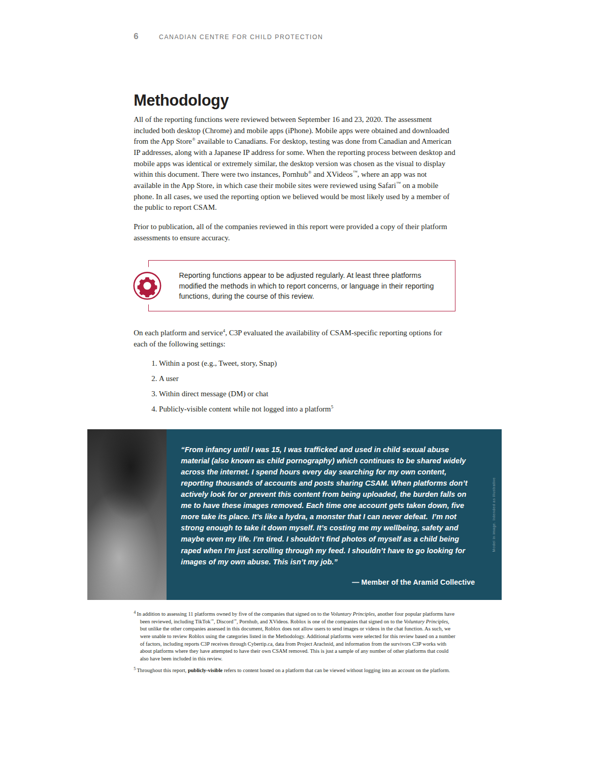6 Canadian Centre for Child Protection
Methodology
All of the reporting functions were reviewed between September 16 and 23, 2020. The assessment included both desktop (Chrome) and mobile apps (iPhone). Mobile apps were obtained and downloaded from the App Store® available to Canadians. For desktop, testing was done from Canadian and American IP addresses, along with a Japanese IP address for some. When the reporting process between desktop and mobile apps was identical or extremely similar, the desktop version was chosen as the visual to display within this document. There were two instances, Pornhub® and XVideos™, where an app was not available in the App Store, in which case their mobile sites were reviewed using Safari™ on a mobile phone. In all cases, we used the reporting option we believed would be most likely used by a member of the public to report CSAM.
Prior to publication, all of the companies reviewed in this report were provided a copy of their platform assessments to ensure accuracy.
Reporting functions appear to be adjusted regularly. At least three platforms modified the methods in which to report concerns, or language in their reporting functions, during the course of this review.
On each platform and service4, C3P evaluated the availability of CSAM-specific reporting options for each of the following settings:
Within a post (e.g., Tweet, story, Snap)
A user
Within direct message (DM) or chat
Publicly-visible content while not logged into a platform5
“From infancy until I was 15, I was trafficked and used in child sexual abuse material (also known as child pornography) which continues to be shared widely across the internet. I spend hours every day searching for my own content, reporting thousands of accounts and posts sharing CSAM. When platforms don’t actively look for or prevent this content from being uploaded, the burden falls on me to have these images removed. Each time one account gets taken down, five more take its place. It’s like a hydra, a monster that I can never defeat. I’m not strong enough to take it down myself. It’s costing me my wellbeing, safety and maybe even my life. I’m tired. I shouldn’t find photos of myself as a child being raped when I’m just scrolling through my feed. I shouldn’t have to go looking for images of my own abuse. This isn’t my job.”
— Member of the Aramid Collective
Model in image. Intended as illustrative
4 In addition to assessing 11 platforms owned by five of the companies that signed on to the Voluntary Principles, another four popular platforms have been reviewed, including TikTok™, Discord™, Pornhub, and XVideos. Roblox is one of the companies that signed on to the Voluntary Principles, but unlike the other companies assessed in this document, Roblox does not allow users to send images or videos in the chat function. As such, we were unable to review Roblox using the categories listed in the Methodology. Additional platforms were selected for this review based on a number of factors, including reports C3P receives through Cybertip.ca, data from Project Arachnid, and information from the survivors C3P works with about platforms where they have attempted to have their own CSAM removed. This is just a sample of any number of other platforms that could also have been included in this review.
5 Throughout this report, publicly-visible refers to content hosted on a platform that can be viewed without logging into an account on the platform.